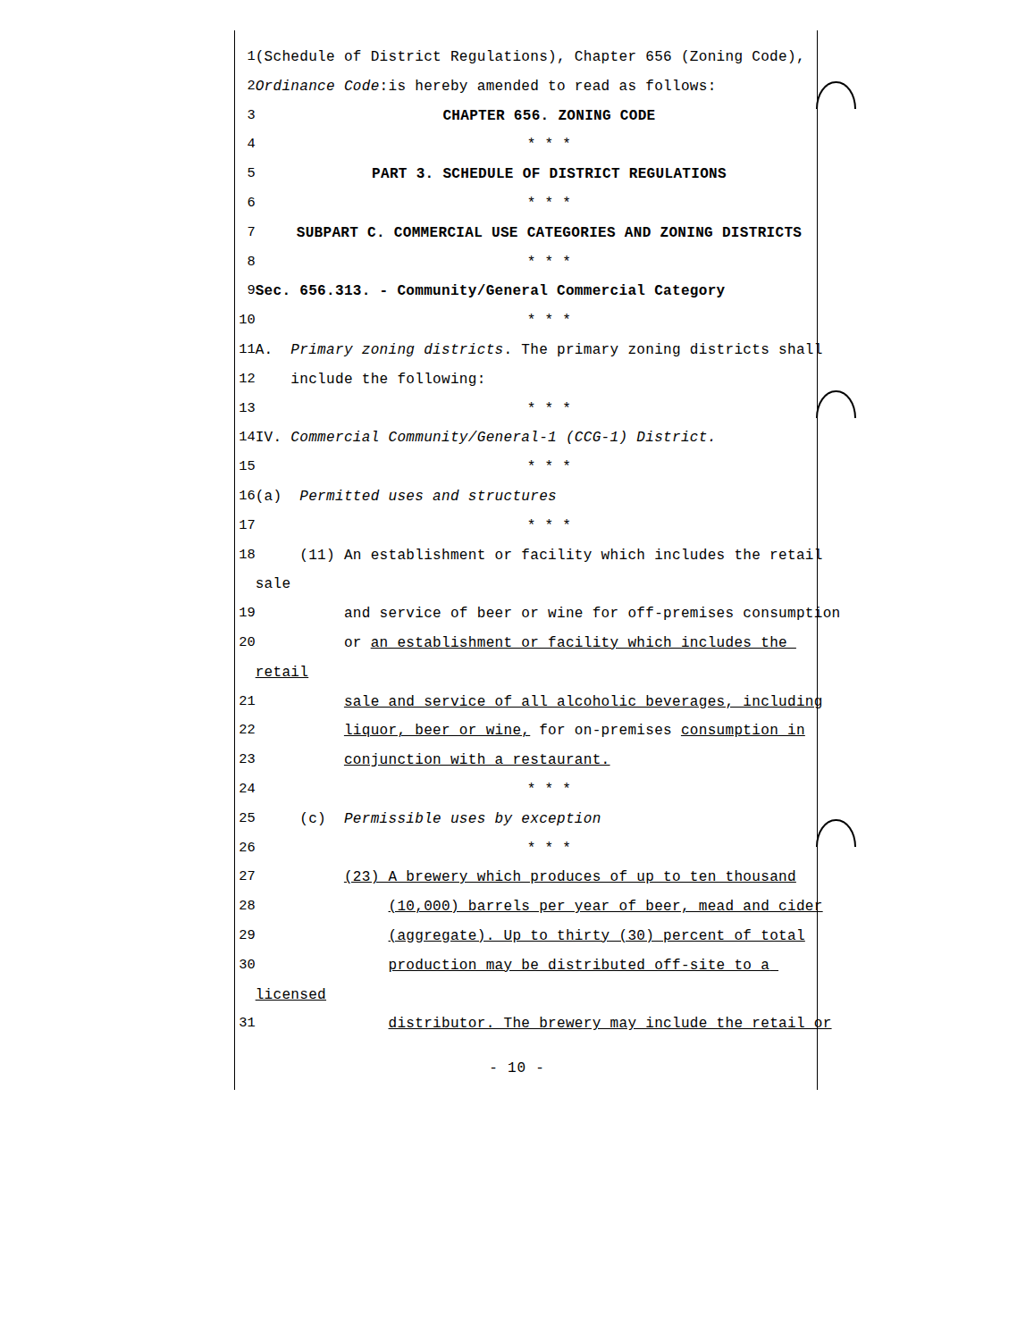| 1 | (Schedule of District Regulations), Chapter 656 (Zoning Code), |
| 2 | Ordinance Code :is hereby amended to read as follows: |
| 3 | CHAPTER 656. ZONING CODE |
| 4 | * * * |
| 5 | PART 3. SCHEDULE OF DISTRICT REGULATIONS |
| 6 | * * * |
| 7 | SUBPART C. COMMERCIAL USE CATEGORIES AND ZONING DISTRICTS |
| 8 | * * * |
| 9 | Sec. 656.313. - Community/General Commercial Category |
| 10 | * * * |
| 11 | A. Primary zoning districts . The primary zoning districts shall |
| 12 | include the following: |
| 13 | * * * |
| 14 | IV. Commercial Community/General-1 (CCG-1) District. |
| 15 | * * * |
| 16 | (a) Permitted uses and structures |
| 17 | * * * |
| 18 | (11) An establishment or facility which includes the retail sale |
| 19 | and service of beer or wine for off-premises consumption |
| 20 | or an establishment or facility which includes the retail |
| 21 | sale and service of all alcoholic beverages, including |
| 22 | liquor, beer or wine, for on-premises consumption in |
| 23 | conjunction with a restaurant. |
| 24 | * * * |
| 25 | (c) Permissible uses by exception |
| 26 | * * * |
| 27 | (23) A brewery which produces of up to ten thousand |
| 28 | (10,000) barrels per year of beer, mead and cider |
| 29 | (aggregate). Up to thirty (30) percent of total |
| 30 | production may be distributed off-site to a licensed |
| 31 | distributor. The brewery may include the retail or |
- 10 -